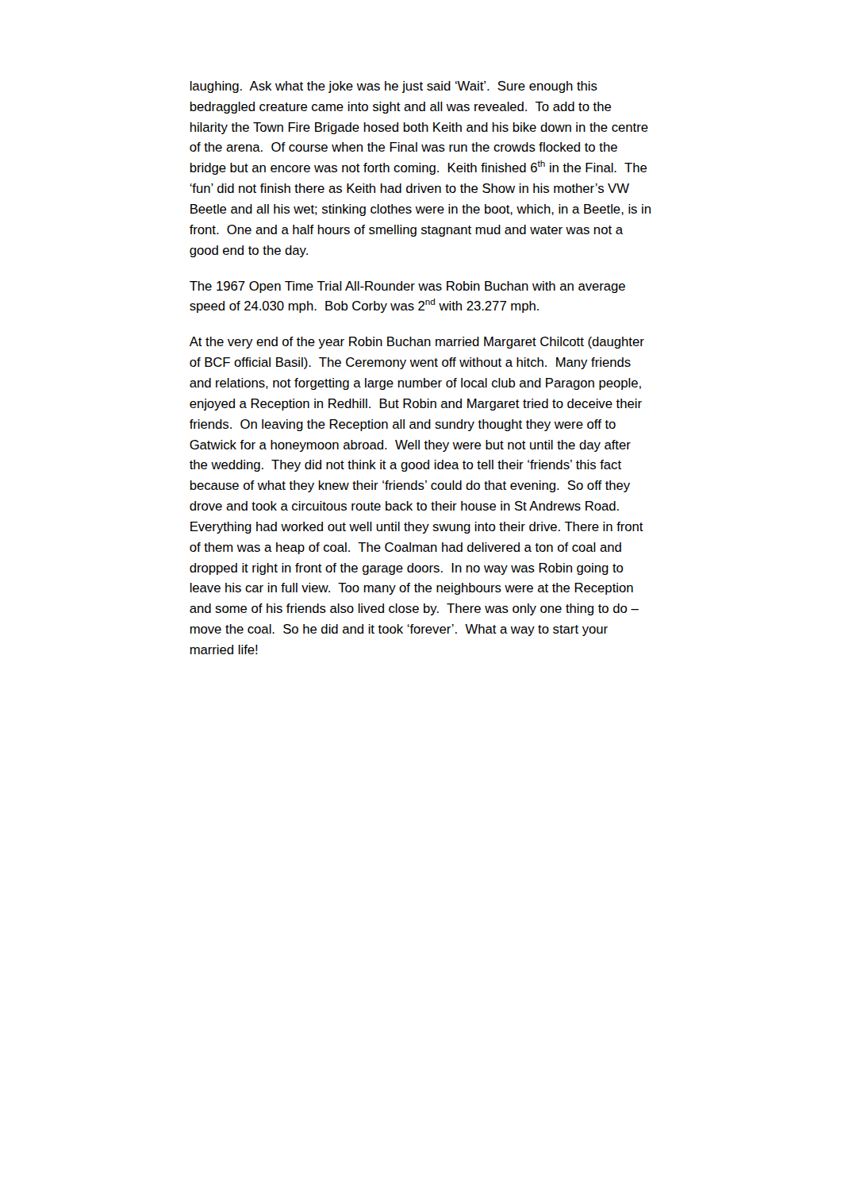laughing. Ask what the joke was he just said ‘Wait’. Sure enough this bedraggled creature came into sight and all was revealed. To add to the hilarity the Town Fire Brigade hosed both Keith and his bike down in the centre of the arena. Of course when the Final was run the crowds flocked to the bridge but an encore was not forth coming. Keith finished 6th in the Final. The ‘fun’ did not finish there as Keith had driven to the Show in his mother’s VW Beetle and all his wet; stinking clothes were in the boot, which, in a Beetle, is in front. One and a half hours of smelling stagnant mud and water was not a good end to the day.
The 1967 Open Time Trial All-Rounder was Robin Buchan with an average speed of 24.030 mph. Bob Corby was 2nd with 23.277 mph.
At the very end of the year Robin Buchan married Margaret Chilcott (daughter of BCF official Basil). The Ceremony went off without a hitch. Many friends and relations, not forgetting a large number of local club and Paragon people, enjoyed a Reception in Redhill. But Robin and Margaret tried to deceive their friends. On leaving the Reception all and sundry thought they were off to Gatwick for a honeymoon abroad. Well they were but not until the day after the wedding. They did not think it a good idea to tell their ‘friends’ this fact because of what they knew their ‘friends’ could do that evening. So off they drove and took a circuitous route back to their house in St Andrews Road. Everything had worked out well until they swung into their drive. There in front of them was a heap of coal. The Coalman had delivered a ton of coal and dropped it right in front of the garage doors. In no way was Robin going to leave his car in full view. Too many of the neighbours were at the Reception and some of his friends also lived close by. There was only one thing to do – move the coal. So he did and it took ‘forever’. What a way to start your married life!